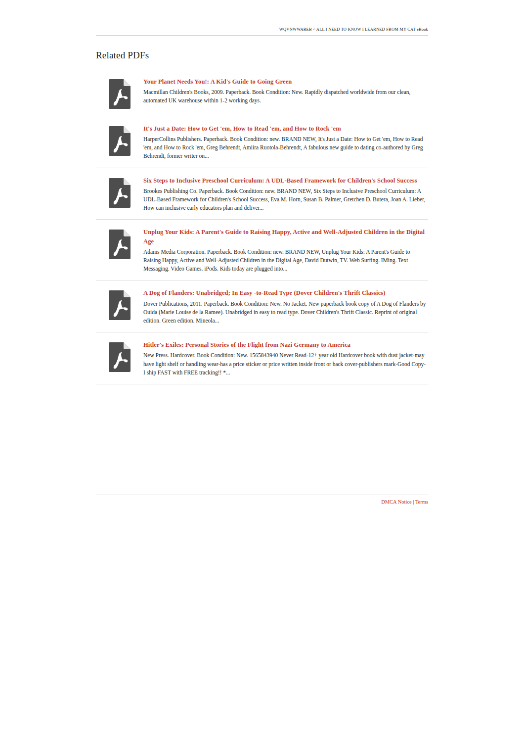WQVNWWAREB < ALL I NEED TO KNOW I LEARNED FROM MY CAT eBook
Related PDFs
Your Planet Needs You!: A Kid's Guide to Going Green
Macmillan Children's Books, 2009. Paperback. Book Condition: New. Rapidly dispatched worldwide from our clean, automated UK warehouse within 1-2 working days.
It's Just a Date: How to Get 'em, How to Read 'em, and How to Rock 'em
HarperCollins Publishers. Paperback. Book Condition: new. BRAND NEW, It's Just a Date: How to Get 'em, How to Read 'em, and How to Rock 'em, Greg Behrendt, Amiira Ruotola-Behrendt, A fabulous new guide to dating co-authored by Greg Behrendt, former writer on...
Six Steps to Inclusive Preschool Curriculum: A UDL-Based Framework for Children's School Success
Brookes Publishing Co. Paperback. Book Condition: new. BRAND NEW, Six Steps to Inclusive Preschool Curriculum: A UDL-Based Framework for Children's School Success, Eva M. Horn, Susan B. Palmer, Gretchen D. Butera, Joan A. Lieber, How can inclusive early educators plan and deliver...
Unplug Your Kids: A Parent's Guide to Raising Happy, Active and Well-Adjusted Children in the Digital Age
Adams Media Corporation. Paperback. Book Condition: new. BRAND NEW, Unplug Your Kids: A Parent's Guide to Raising Happy, Active and Well-Adjusted Children in the Digital Age, David Dutwin, TV. Web Surfing. IMing. Text Messaging. Video Games. iPods. Kids today are plugged into...
A Dog of Flanders: Unabridged; In Easy -to-Read Type (Dover Children's Thrift Classics)
Dover Publications, 2011. Paperback. Book Condition: New. No Jacket. New paperback book copy of A Dog of Flanders by Ouida (Marie Louise de la Ramee). Unabridged in easy to read type. Dover Children's Thrift Classic. Reprint of original edition. Green edition. Mineola...
Hitler's Exiles: Personal Stories of the Flight from Nazi Germany to America
New Press. Hardcover. Book Condition: New. 1565843940 Never Read-12+ year old Hardcover book with dust jacket-may have light shelf or handling wear-has a price sticker or price written inside front or back cover-publishers mark-Good Copy- I ship FAST with FREE tracking!! *...
DMCA Notice | Terms